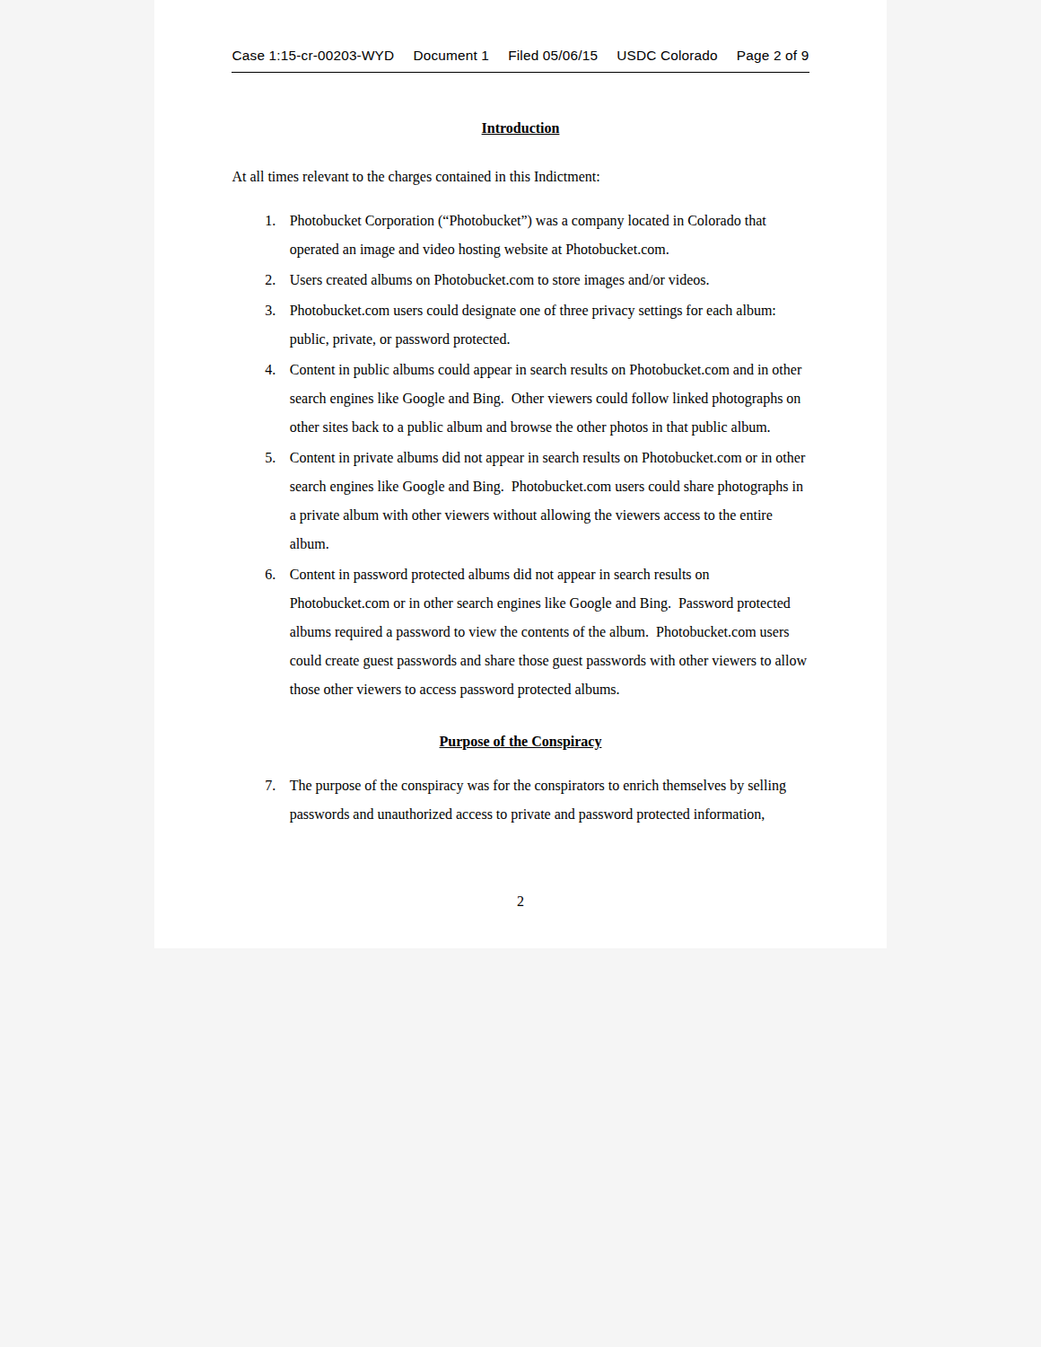Case 1:15-cr-00203-WYD Document 1 Filed 05/06/15 USDC Colorado Page 2 of 9
Introduction
At all times relevant to the charges contained in this Indictment:
Photobucket Corporation (“Photobucket”) was a company located in Colorado that operated an image and video hosting website at Photobucket.com.
Users created albums on Photobucket.com to store images and/or videos.
Photobucket.com users could designate one of three privacy settings for each album: public, private, or password protected.
Content in public albums could appear in search results on Photobucket.com and in other search engines like Google and Bing. Other viewers could follow linked photographs on other sites back to a public album and browse the other photos in that public album.
Content in private albums did not appear in search results on Photobucket.com or in other search engines like Google and Bing. Photobucket.com users could share photographs in a private album with other viewers without allowing the viewers access to the entire album.
Content in password protected albums did not appear in search results on Photobucket.com or in other search engines like Google and Bing. Password protected albums required a password to view the contents of the album. Photobucket.com users could create guest passwords and share those guest passwords with other viewers to allow those other viewers to access password protected albums.
Purpose of the Conspiracy
The purpose of the conspiracy was for the conspirators to enrich themselves by selling passwords and unauthorized access to private and password protected information,
2